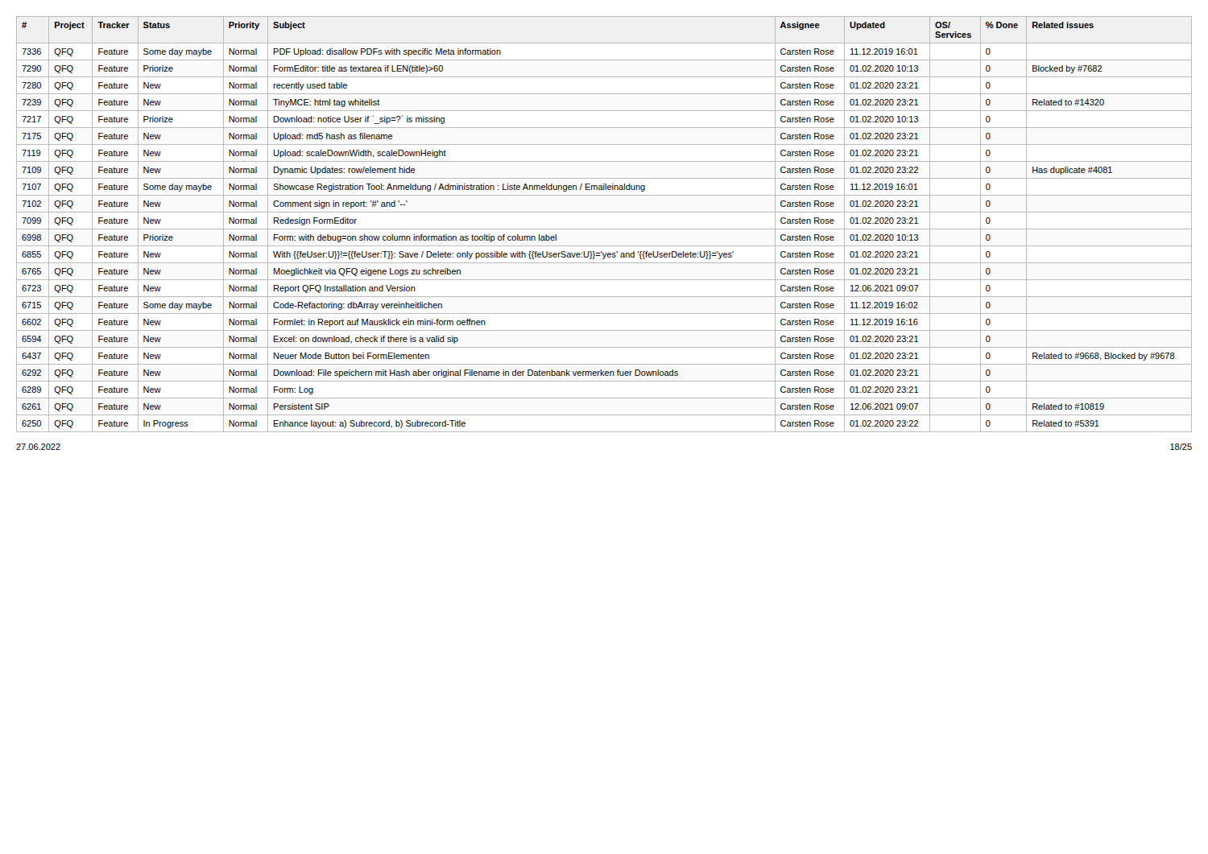| # | Project | Tracker | Status | Priority | Subject | Assignee | Updated | OS/ Services | % Done | Related issues |
| --- | --- | --- | --- | --- | --- | --- | --- | --- | --- | --- |
| 7336 | QFQ | Feature | Some day maybe | Normal | PDF Upload: disallow PDFs with specific Meta information | Carsten Rose | 11.12.2019 16:01 | | 0 | |
| 7290 | QFQ | Feature | Priorize | Normal | FormEditor: title as textarea if LEN(title)>60 | Carsten Rose | 01.02.2020 10:13 | | 0 | Blocked by #7682 |
| 7280 | QFQ | Feature | New | Normal | recently used table | Carsten Rose | 01.02.2020 23:21 | | 0 | |
| 7239 | QFQ | Feature | New | Normal | TinyMCE: html tag whitelist | Carsten Rose | 01.02.2020 23:21 | | 0 | Related to #14320 |
| 7217 | QFQ | Feature | Priorize | Normal | Download: notice User if `_sip=?` is missing | Carsten Rose | 01.02.2020 10:13 | | 0 | |
| 7175 | QFQ | Feature | New | Normal | Upload: md5 hash as filename | Carsten Rose | 01.02.2020 23:21 | | 0 | |
| 7119 | QFQ | Feature | New | Normal | Upload: scaleDownWidth, scaleDownHeight | Carsten Rose | 01.02.2020 23:21 | | 0 | |
| 7109 | QFQ | Feature | New | Normal | Dynamic Updates: row/element hide | Carsten Rose | 01.02.2020 23:22 | | 0 | Has duplicate #4081 |
| 7107 | QFQ | Feature | Some day maybe | Normal | Showcase Registration Tool: Anmeldung / Administration : Liste Anmeldungen / Emaileinaldung | Carsten Rose | 11.12.2019 16:01 | | 0 | |
| 7102 | QFQ | Feature | New | Normal | Comment sign in report: '#' and '--' | Carsten Rose | 01.02.2020 23:21 | | 0 | |
| 7099 | QFQ | Feature | New | Normal | Redesign FormEditor | Carsten Rose | 01.02.2020 23:21 | | 0 | |
| 6998 | QFQ | Feature | Priorize | Normal | Form: with debug=on show column information as tooltip of column label | Carsten Rose | 01.02.2020 10:13 | | 0 | |
| 6855 | QFQ | Feature | New | Normal | With {{feUser:U}}!={{feUser:T}}: Save / Delete: only possible with {{feUserSave:U}}='yes' and '{{feUserDelete:U}}='yes' | Carsten Rose | 01.02.2020 23:21 | | 0 | |
| 6765 | QFQ | Feature | New | Normal | Moeglichkeit via QFQ eigene Logs zu schreiben | Carsten Rose | 01.02.2020 23:21 | | 0 | |
| 6723 | QFQ | Feature | New | Normal | Report QFQ Installation and Version | Carsten Rose | 12.06.2021 09:07 | | 0 | |
| 6715 | QFQ | Feature | Some day maybe | Normal | Code-Refactoring: dbArray vereinheitlichen | Carsten Rose | 11.12.2019 16:02 | | 0 | |
| 6602 | QFQ | Feature | New | Normal | Formlet: in Report auf Mausklick ein mini-form oeffnen | Carsten Rose | 11.12.2019 16:16 | | 0 | |
| 6594 | QFQ | Feature | New | Normal | Excel: on download, check if there is a valid sip | Carsten Rose | 01.02.2020 23:21 | | 0 | |
| 6437 | QFQ | Feature | New | Normal | Neuer Mode Button bei FormElementen | Carsten Rose | 01.02.2020 23:21 | | 0 | Related to #9668, Blocked by #9678 |
| 6292 | QFQ | Feature | New | Normal | Download: File speichern mit Hash aber original Filename in der Datenbank vermerken fuer Downloads | Carsten Rose | 01.02.2020 23:21 | | 0 | |
| 6289 | QFQ | Feature | New | Normal | Form: Log | Carsten Rose | 01.02.2020 23:21 | | 0 | |
| 6261 | QFQ | Feature | New | Normal | Persistent SIP | Carsten Rose | 12.06.2021 09:07 | | 0 | Related to #10819 |
| 6250 | QFQ | Feature | In Progress | Normal | Enhance layout: a) Subrecord, b) Subrecord-Title | Carsten Rose | 01.02.2020 23:22 | | 0 | Related to #5391 |
27.06.2022 18/25